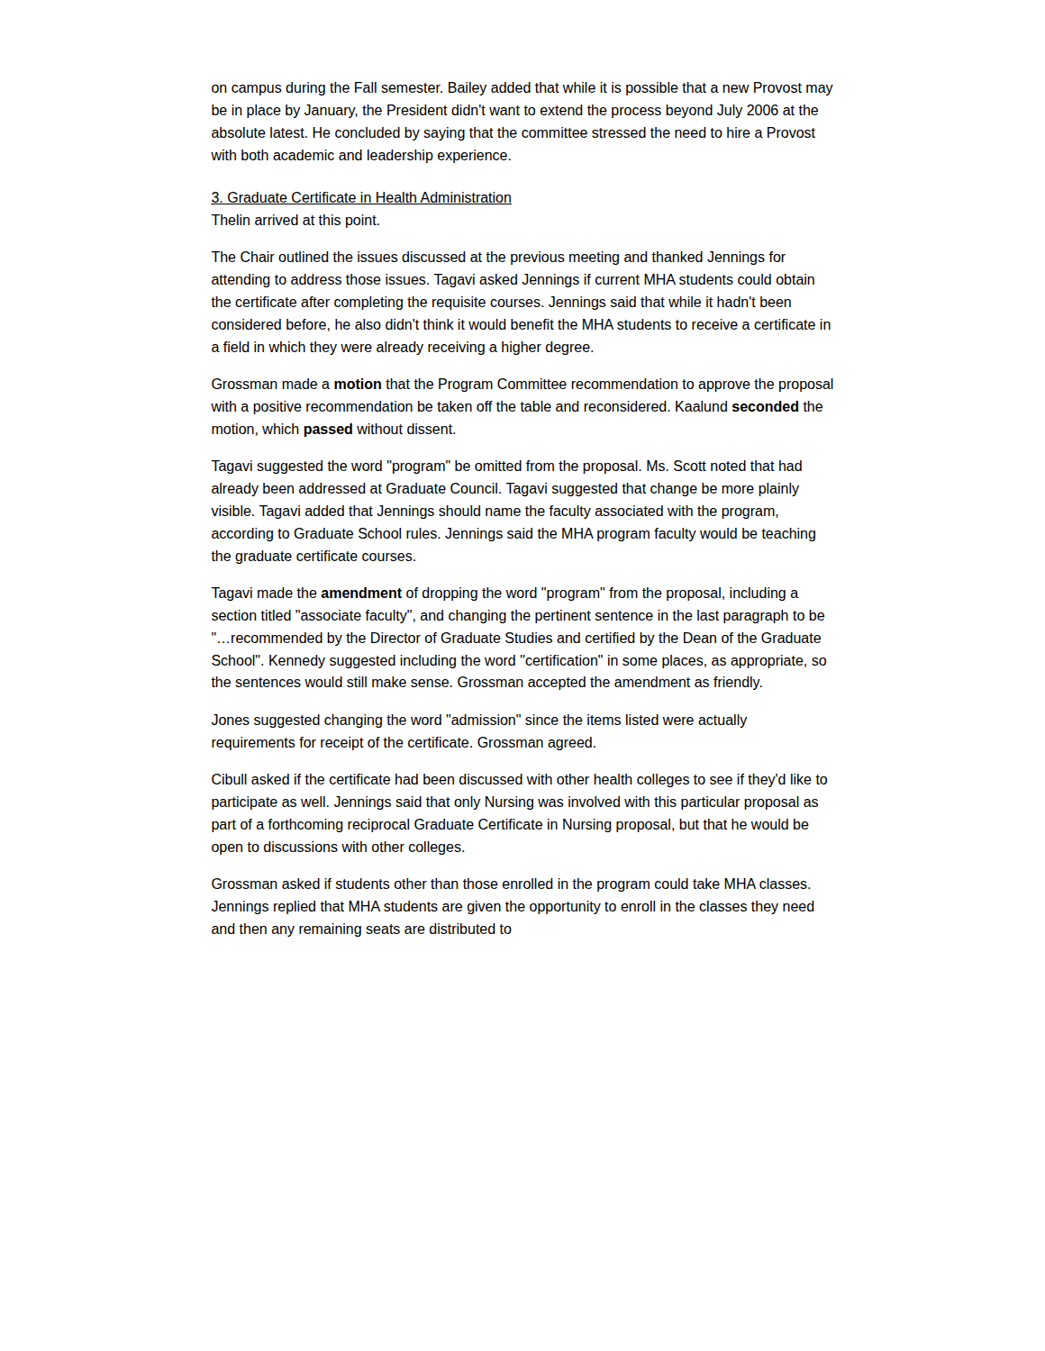on campus during the Fall semester. Bailey added that while it is possible that a new Provost may be in place by January, the President didn't want to extend the process beyond July 2006 at the absolute latest. He concluded by saying that the committee stressed the need to hire a Provost with both academic and leadership experience.
3. Graduate Certificate in Health Administration
Thelin arrived at this point.
The Chair outlined the issues discussed at the previous meeting and thanked Jennings for attending to address those issues. Tagavi asked Jennings if current MHA students could obtain the certificate after completing the requisite courses. Jennings said that while it hadn't been considered before, he also didn't think it would benefit the MHA students to receive a certificate in a field in which they were already receiving a higher degree.
Grossman made a motion that the Program Committee recommendation to approve the proposal with a positive recommendation be taken off the table and reconsidered. Kaalund seconded the motion, which passed without dissent.
Tagavi suggested the word "program" be omitted from the proposal. Ms. Scott noted that had already been addressed at Graduate Council. Tagavi suggested that change be more plainly visible. Tagavi added that Jennings should name the faculty associated with the program, according to Graduate School rules. Jennings said the MHA program faculty would be teaching the graduate certificate courses.
Tagavi made the amendment of dropping the word "program" from the proposal, including a section titled "associate faculty", and changing the pertinent sentence in the last paragraph to be "…recommended by the Director of Graduate Studies and certified by the Dean of the Graduate School". Kennedy suggested including the word "certification" in some places, as appropriate, so the sentences would still make sense. Grossman accepted the amendment as friendly.
Jones suggested changing the word "admission" since the items listed were actually requirements for receipt of the certificate. Grossman agreed.
Cibull asked if the certificate had been discussed with other health colleges to see if they'd like to participate as well. Jennings said that only Nursing was involved with this particular proposal as part of a forthcoming reciprocal Graduate Certificate in Nursing proposal, but that he would be open to discussions with other colleges.
Grossman asked if students other than those enrolled in the program could take MHA classes. Jennings replied that MHA students are given the opportunity to enroll in the classes they need and then any remaining seats are distributed to